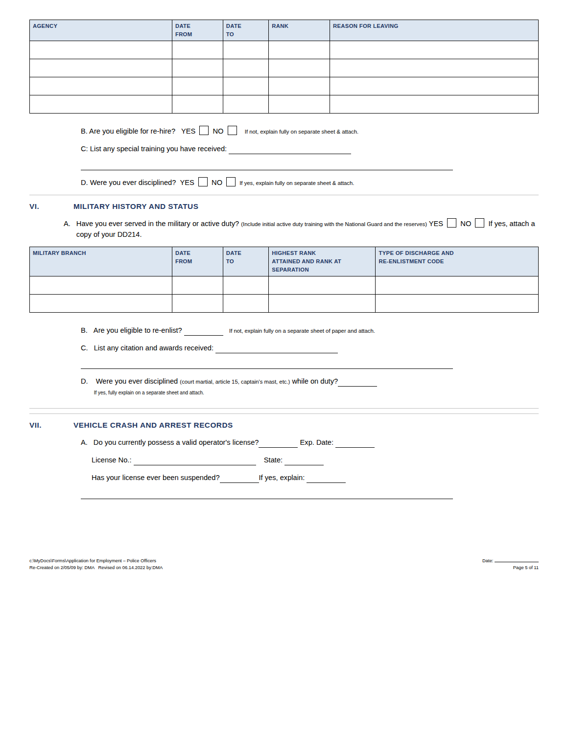| AGENCY | DATE FROM | DATE TO | RANK | REASON FOR LEAVING |
| --- | --- | --- | --- | --- |
B. Are you eligible for re-hire? YES NO If not, explain fully on separate sheet & attach.
C: List any special training you have received:
D. Were you ever disciplined? YES NO If yes, explain fully on separate sheet & attach.
VI. MILITARY HISTORY AND STATUS
A. Have you ever served in the military or active duty? (Include initial active duty training with the National Guard and the reserves) YES NO If yes, attach a copy of your DD214.
| MILITARY BRANCH | DATE FROM | DATE TO | HIGHEST RANK ATTAINED AND RANK AT SEPARATION | TYPE OF DISCHARGE AND RE-ENLISTMENT CODE |
| --- | --- | --- | --- | --- |
B. Are you eligible to re-enlist? If not, explain fully on a separate sheet of paper and attach.
C. List any citation and awards received:
D. Were you ever disciplined (court martial, article 15, captain's mast, etc.) while on duty?
If yes, fully explain on a separate sheet and attach.
VII. VEHICLE CRASH AND ARREST RECORDS
A. Do you currently possess a valid operator's license? Exp. Date:
License No.: State:
Has your license ever been suspended? If yes, explain:
c:\MyDocs\Forms\Application for Employment – Police Officers
Re-Created on 2/05/09 by: DMA Revised on 06.14.2022 by:DMA
Date:
Page 5 of 11